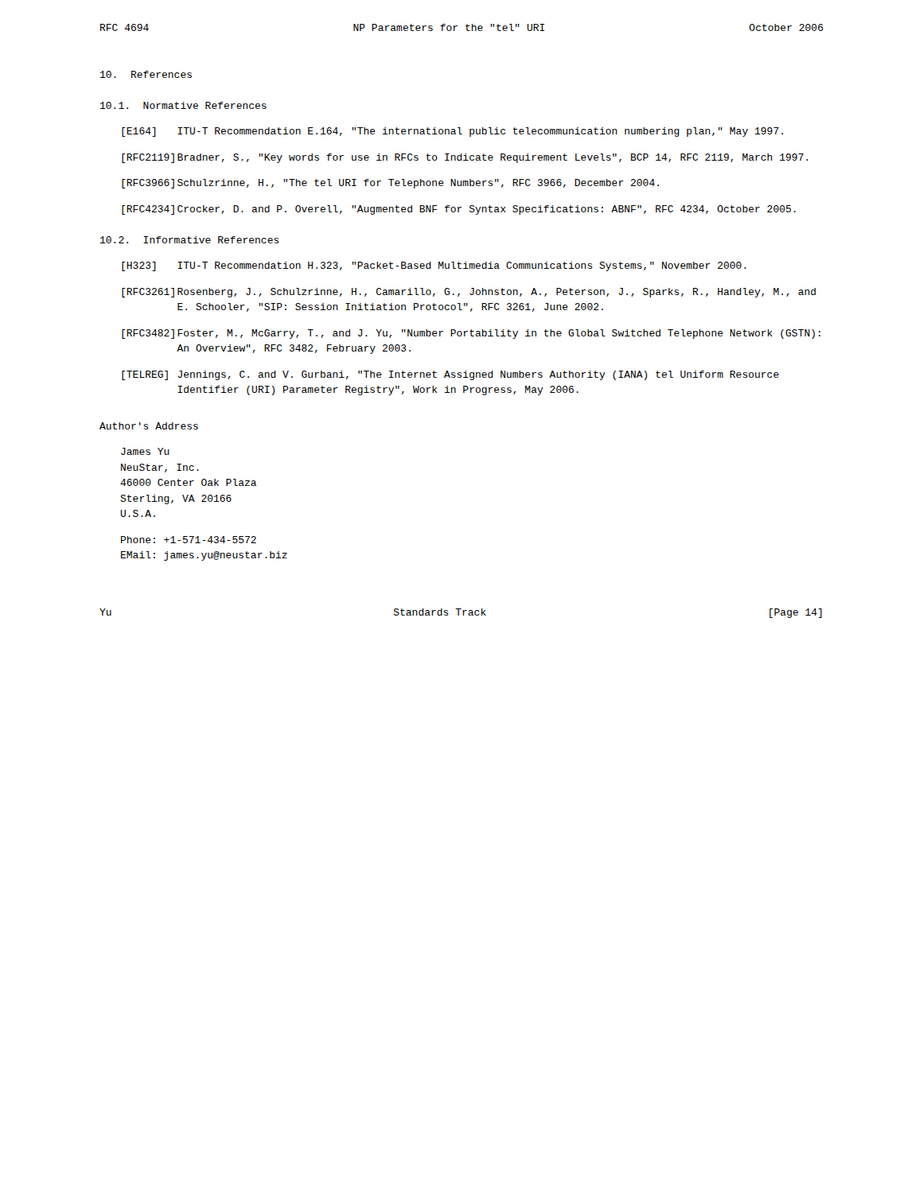RFC 4694 NP Parameters for the "tel" URI October 2006
10. References
10.1. Normative References
[E164]
ITU-T Recommendation E.164, "The international public telecommunication numbering plan," May 1997.
[RFC2119]
Bradner, S., "Key words for use in RFCs to Indicate Requirement Levels", BCP 14, RFC 2119, March 1997.
[RFC3966]
Schulzrinne, H., "The tel URI for Telephone Numbers", RFC 3966, December 2004.
[RFC4234]
Crocker, D. and P. Overell, "Augmented BNF for Syntax Specifications: ABNF", RFC 4234, October 2005.
10.2. Informative References
[H323]
ITU-T Recommendation H.323, "Packet-Based Multimedia Communications Systems," November 2000.
[RFC3261]
Rosenberg, J., Schulzrinne, H., Camarillo, G., Johnston, A., Peterson, J., Sparks, R., Handley, M., and E. Schooler, "SIP: Session Initiation Protocol", RFC 3261, June 2002.
[RFC3482]
Foster, M., McGarry, T., and J. Yu, "Number Portability in the Global Switched Telephone Network (GSTN): An Overview", RFC 3482, February 2003.
[TELREG]
Jennings, C. and V. Gurbani, "The Internet Assigned Numbers Authority (IANA) tel Uniform Resource Identifier (URI) Parameter Registry", Work in Progress, May 2006.
Author's Address
James Yu
NeuStar, Inc.
46000 Center Oak Plaza
Sterling, VA 20166
U.S.A.
Phone: +1-571-434-5572
EMail: james.yu@neustar.biz
Yu Standards Track [Page 14]